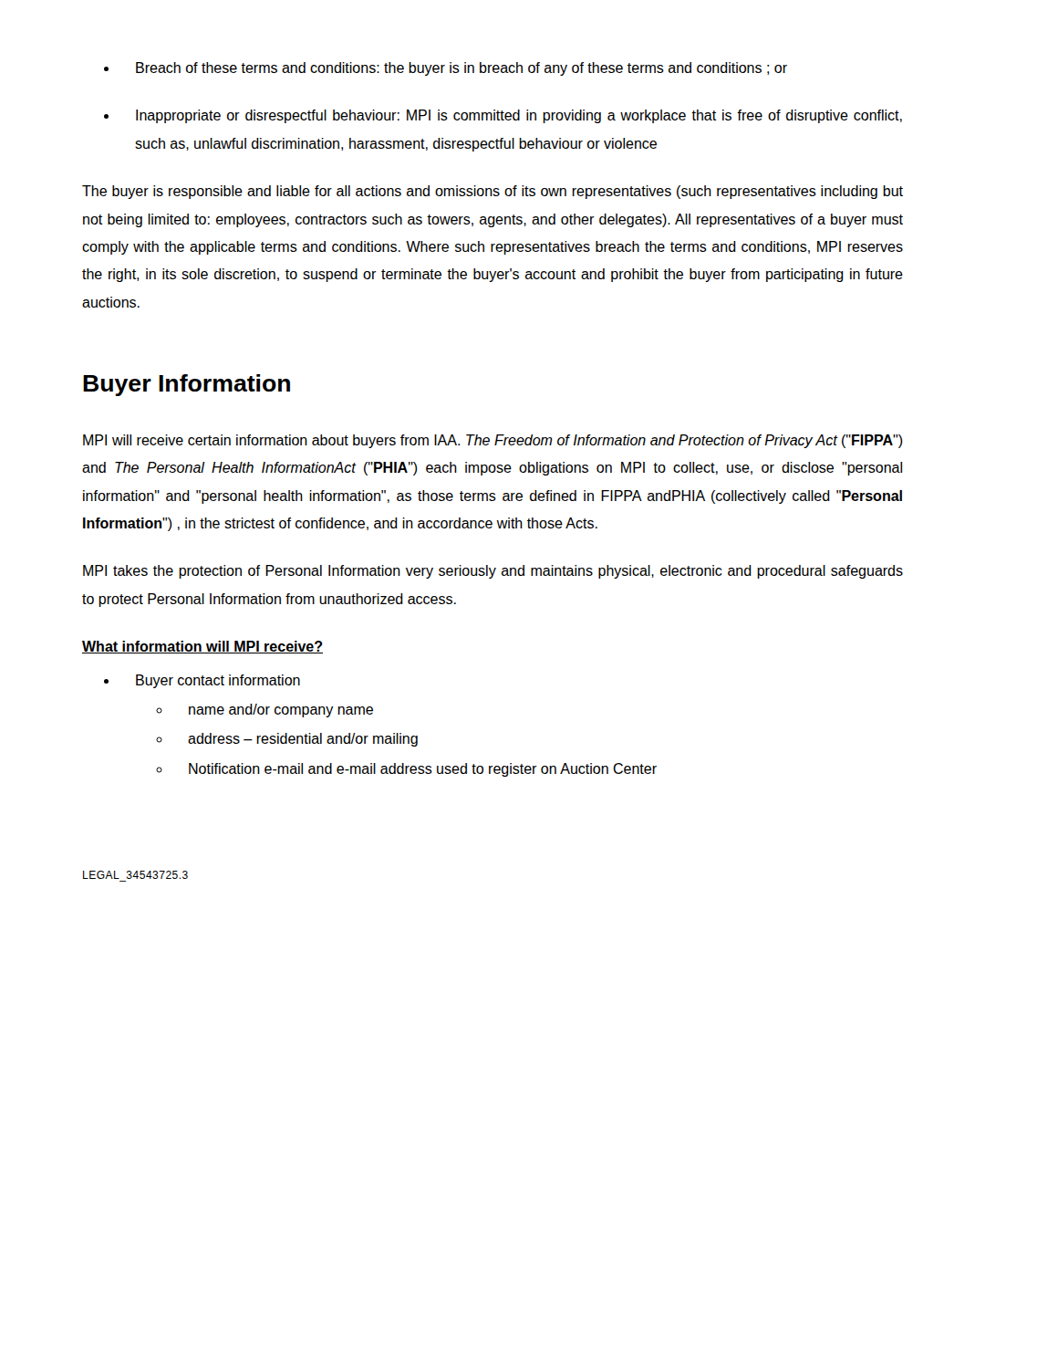Breach of these terms and conditions: the buyer is in breach of any of these terms and conditions ; or
Inappropriate or disrespectful behaviour: MPI is committed in providing a workplace that is free of disruptive conflict, such as, unlawful discrimination, harassment, disrespectful behaviour or violence
The buyer is responsible and liable for all actions and omissions of its own representatives (such representatives including but not being limited to: employees, contractors such as towers, agents, and other delegates). All representatives of a buyer must comply with the applicable terms and conditions. Where such representatives breach the terms and conditions, MPI reserves the right, in its sole discretion, to suspend or terminate the buyer's account and prohibit the buyer from participating in future auctions.
Buyer Information
MPI will receive certain information about buyers from IAA. The Freedom of Information and Protection of Privacy Act ("FIPPA") and The Personal Health InformationAct ("PHIA") each impose obligations on MPI to collect, use, or disclose "personal information" and "personal health information", as those terms are defined in FIPPA andPHIA (collectively called "Personal Information") , in the strictest of confidence, and in accordance with those Acts.
MPI takes the protection of Personal Information very seriously and maintains physical, electronic and procedural safeguards to protect Personal Information from unauthorized access.
What information will MPI receive?
Buyer contact information
name and/or company name
address – residential and/or mailing
Notification e-mail and e-mail address used to register on Auction Center
LEGAL_34543725.3